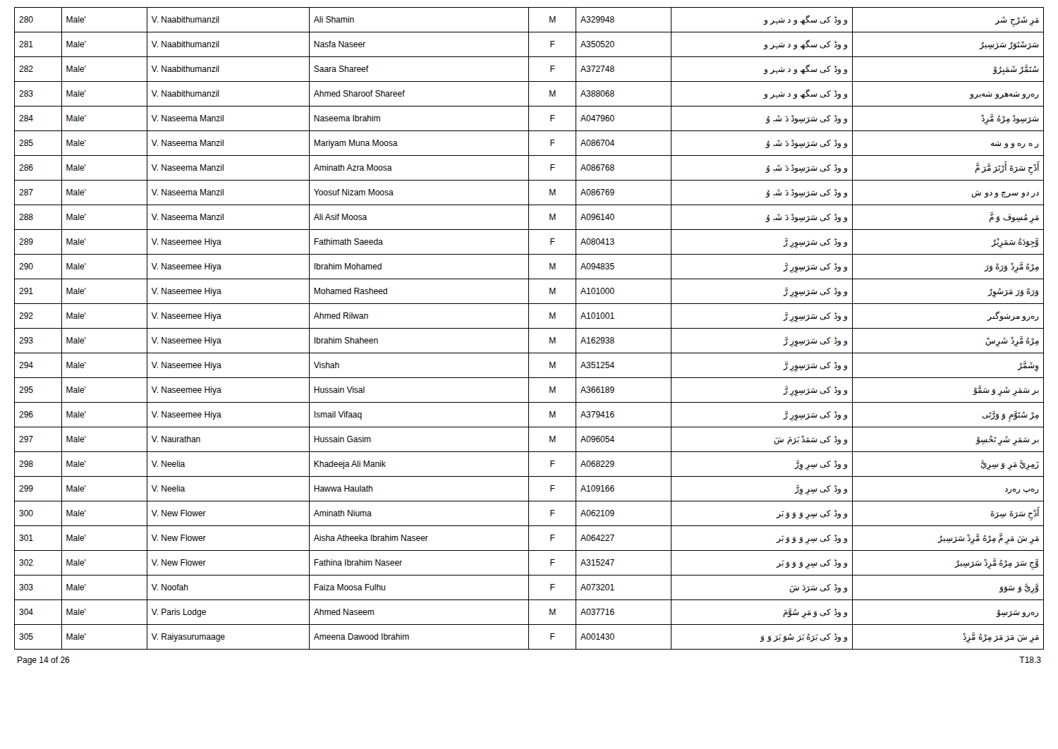| 280 | Male' | V. Naabithumanzil | Ali Shamin | M | A329948 | و وڈ کی سگھ و د شہر و | مَرِ شَرْحِ شَر |
| 281 | Male' | V. Naabithumanzil | Nasfa Naseer | F | A350520 | و وڈ کی سگھ و د شہر و | سَرَسْتَوَرٌ سَرَسِيرٌ |
| 282 | Male' | V. Naabithumanzil | Saara Shareef | F | A372748 | و وڈ کی سگھ و د شہر و | سُتَمَّرٌ شَمَبِرُوْ |
| 283 | Male' | V. Naabithumanzil | Ahmed Sharoof Shareef | M | A388068 | و وڈ کی سگھ و د شہر و | رەرو شەھرو شەيرو |
| 284 | Male' | V. Naseema Manzil | Naseema Ibrahim | F | A047960 | و وڈ کی سَرَسِوڈ دَ شَہِ وُ | سَرَسِوڈ مِرْهُ مَّرِدْ |
| 285 | Male' | V. Naseema Manzil | Mariyam Muna Moosa | F | A086704 | و وڈ کی سَرَسِوڈ دَ شَہِ وُ | ر ه ره و و شه |
| 286 | Male' | V. Naseema Manzil | Aminath Azra Moosa | F | A086768 | و وڈ کی سَرَسِوڈ دَ شَہِ وُ | أَدْحِ سَرَةَ أَرْتَرَ مَّرَ مَّ |
| 287 | Male' | V. Naseema Manzil | Yoosuf Nizam Moosa | M | A086769 | و وڈ کی سَرَسِوڈ دَ شَہِ وُ | در دو سرچ و دو ش |
| 288 | Male' | V. Naseema Manzil | Ali Asif Moosa | M | A096140 | و وڈ کی سَرَسِوڈ دَ شَہِ وُ | مَرِ مُسِوڤ وَ مَّ |
| 289 | Male' | V. Naseemee Hiya | Fathimath Saeeda | F | A080413 | و وڈ کی سَرَسِوِرِ رَّ | وَّجِوَدَةُ سَمَرِيْرٌ |
| 290 | Male' | V. Naseemee Hiya | Ibrahim Mohamed | M | A094835 | و وڈ کی سَرَسِوِرِ رَّ | مِرْهُ مَّرِدْ وَرَهْ وَرَ |
| 291 | Male' | V. Naseemee Hiya | Mohamed Rasheed | M | A101000 | و وڈ کی سَرَسِوِرِ رَّ | وَرَهْ وَرَ مَرَسُوِرٌ |
| 292 | Male' | V. Naseemee Hiya | Ahmed Rilwan | M | A101001 | و وڈ کی سَرَسِوِرِ رَّ | رەرو مرشوگىر |
| 293 | Male' | V. Naseemee Hiya | Ibrahim Shaheen | M | A162938 | و وڈ کی سَرَسِوِرِ رَّ | مِرْهُ مَّرِدْ شَرِسْ |
| 294 | Male' | V. Naseemee Hiya | Vishah | M | A351254 | و وڈ کی سَرَسِوِرِ رَّ | وِشَمَّرُ |
| 295 | Male' | V. Naseemee Hiya | Hussain Visal | M | A366189 | و وڈ کی سَرَسِوِرِ رَّ | بر سَمَرِ شَرِ وَ سَمَّوْ |
| 296 | Male' | V. Naseemee Hiya | Ismail Vifaaq | M | A379416 | و وڈ کی سَرَسِوِرِ رَّ | مِرْ سُتَوَّمِ وَ وَرَّتَى |
| 297 | Male' | V. Naurathan | Hussain Gasim | M | A096054 | و وڈ کی سَمَدْ بَرَمَ شَ | بر سَمَرِ شَرِ تَحْسِوْ |
| 298 | Male' | V. Neelia | Khadeeja Ali Manik | F | A068229 | و وڈ کی سِرِ وِرَّ | زَمِرِيَّ مَرِ وَ سِرِيَّ |
| 299 | Male' | V. Neelia | Hawwa Haulath | F | A109166 | و وڈ کی سِرِ وِرَّ | رەپ رەرد |
| 300 | Male' | V. New Flower | Aminath Niuma | F | A062109 | و وڈ کی سِرِ وَ وَ وَ بَر | أَدْحِ سَرَةَ سِرَةَ |
| 301 | Male' | V. New Flower | Aisha Atheeka Ibrahim Naseer | F | A064227 | و وڈ کی سِرِ وَ وَ وَ بَر | مَرِ شَ مَرِ مَّ مِرْهُ مَّرِدْ سَرَسِيرٌ |
| 302 | Male' | V. New Flower | Fathina Ibrahim Naseer | F | A315247 | و وڈ کی سِرِ وَ وَ وَ بَر | وَّجِ سَرَ مِرْهُ مَّرِدْ سَرَسِيرٌ |
| 303 | Male' | V. Noofah | Faiza Moosa Fulhu | F | A073201 | و وڈ کی سَرَدَ شَ | وَّرِيَّ وَ سَوَوَ |
| 304 | Male' | V. Paris Lodge | Ahmed Naseem | M | A037716 | و وڈ کی وَ مَرِ سُوَّمَ | رەرو سَرَسِوْ |
| 305 | Male' | V. Raiyasurumaage | Ameena Dawood Ibrahim | F | A001430 | و وڈ کی بَرَهُ بَرَ سُوَ بَرَ وَ وَ | مَرِ شَ مَرَ مَرَ مِرْهُ مَّرِدْ |
Page 14 of 26 T18.3